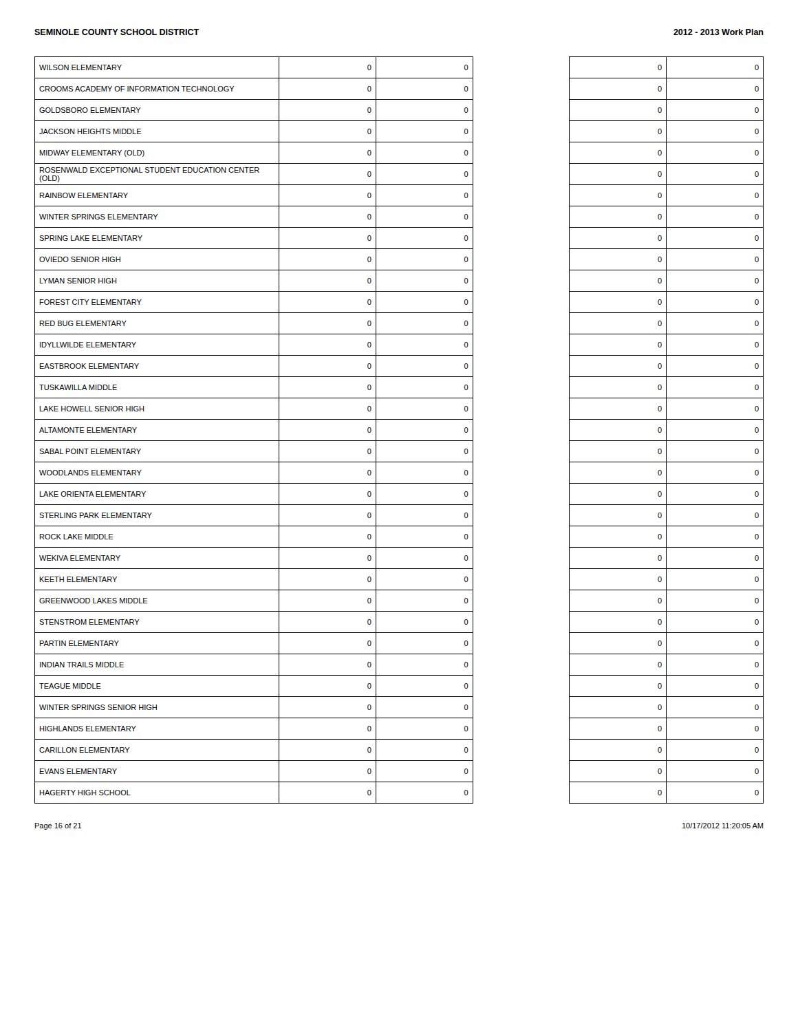SEMINOLE COUNTY SCHOOL DISTRICT 2012 - 2013 Work Plan
| WILSON ELEMENTARY | 0 | 0 | | 0 | 0 |
| CROOMS ACADEMY OF INFORMATION TECHNOLOGY | 0 | 0 | | 0 | 0 |
| GOLDSBORO ELEMENTARY | 0 | 0 | | 0 | 0 |
| JACKSON HEIGHTS MIDDLE | 0 | 0 | | 0 | 0 |
| MIDWAY ELEMENTARY (OLD) | 0 | 0 | | 0 | 0 |
| ROSENWALD EXCEPTIONAL STUDENT EDUCATION CENTER (OLD) | 0 | 0 | | 0 | 0 |
| RAINBOW ELEMENTARY | 0 | 0 | | 0 | 0 |
| WINTER SPRINGS ELEMENTARY | 0 | 0 | | 0 | 0 |
| SPRING LAKE ELEMENTARY | 0 | 0 | | 0 | 0 |
| OVIEDO SENIOR HIGH | 0 | 0 | | 0 | 0 |
| LYMAN SENIOR HIGH | 0 | 0 | | 0 | 0 |
| FOREST CITY ELEMENTARY | 0 | 0 | | 0 | 0 |
| RED BUG ELEMENTARY | 0 | 0 | | 0 | 0 |
| IDYLLWILDE ELEMENTARY | 0 | 0 | | 0 | 0 |
| EASTBROOK ELEMENTARY | 0 | 0 | | 0 | 0 |
| TUSKAWILLA MIDDLE | 0 | 0 | | 0 | 0 |
| LAKE HOWELL SENIOR HIGH | 0 | 0 | | 0 | 0 |
| ALTAMONTE ELEMENTARY | 0 | 0 | | 0 | 0 |
| SABAL POINT ELEMENTARY | 0 | 0 | | 0 | 0 |
| WOODLANDS ELEMENTARY | 0 | 0 | | 0 | 0 |
| LAKE ORIENTA ELEMENTARY | 0 | 0 | | 0 | 0 |
| STERLING PARK ELEMENTARY | 0 | 0 | | 0 | 0 |
| ROCK LAKE MIDDLE | 0 | 0 | | 0 | 0 |
| WEKIVA ELEMENTARY | 0 | 0 | | 0 | 0 |
| KEETH ELEMENTARY | 0 | 0 | | 0 | 0 |
| GREENWOOD LAKES MIDDLE | 0 | 0 | | 0 | 0 |
| STENSTROM ELEMENTARY | 0 | 0 | | 0 | 0 |
| PARTIN ELEMENTARY | 0 | 0 | | 0 | 0 |
| INDIAN TRAILS MIDDLE | 0 | 0 | | 0 | 0 |
| TEAGUE MIDDLE | 0 | 0 | | 0 | 0 |
| WINTER SPRINGS SENIOR HIGH | 0 | 0 | | 0 | 0 |
| HIGHLANDS ELEMENTARY | 0 | 0 | | 0 | 0 |
| CARILLON ELEMENTARY | 0 | 0 | | 0 | 0 |
| EVANS ELEMENTARY | 0 | 0 | | 0 | 0 |
| HAGERTY HIGH SCHOOL | 0 | 0 | | 0 | 0 |
Page 16 of 21 10/17/2012 11:20:05 AM